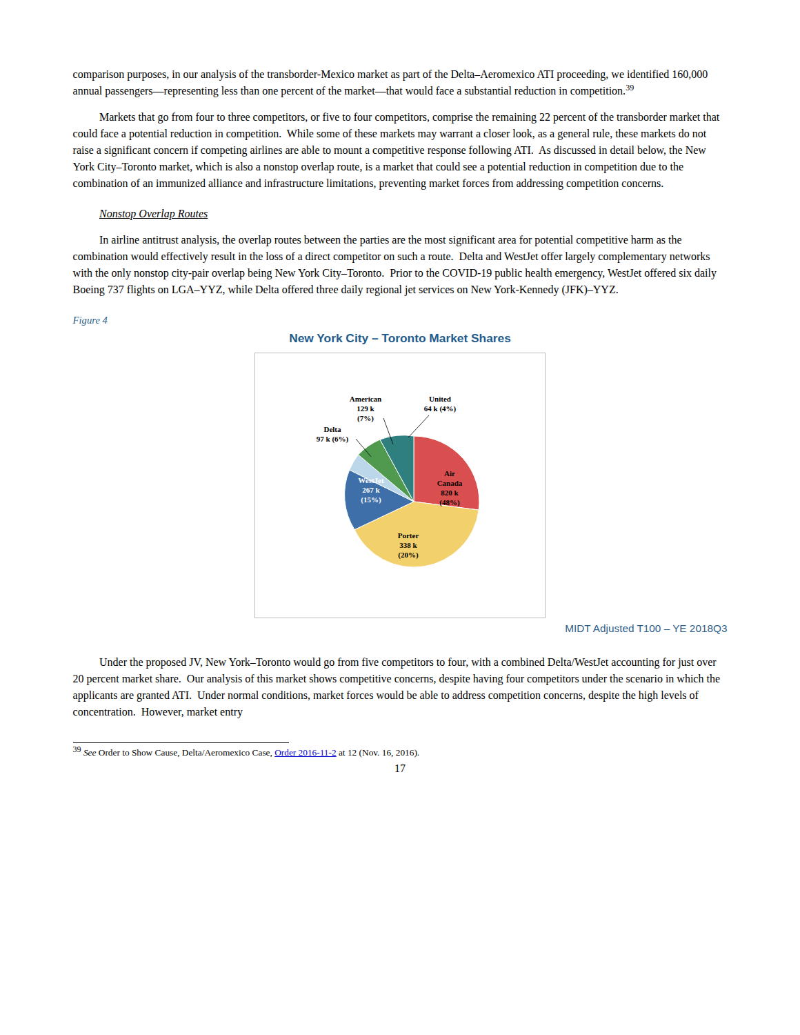comparison purposes, in our analysis of the transborder-Mexico market as part of the Delta–Aeromexico ATI proceeding, we identified 160,000 annual passengers—representing less than one percent of the market—that would face a substantial reduction in competition.39
Markets that go from four to three competitors, or five to four competitors, comprise the remaining 22 percent of the transborder market that could face a potential reduction in competition. While some of these markets may warrant a closer look, as a general rule, these markets do not raise a significant concern if competing airlines are able to mount a competitive response following ATI. As discussed in detail below, the New York City–Toronto market, which is also a nonstop overlap route, is a market that could see a potential reduction in competition due to the combination of an immunized alliance and infrastructure limitations, preventing market forces from addressing competition concerns.
Nonstop Overlap Routes
In airline antitrust analysis, the overlap routes between the parties are the most significant area for potential competitive harm as the combination would effectively result in the loss of a direct competitor on such a route. Delta and WestJet offer largely complementary networks with the only nonstop city-pair overlap being New York City–Toronto. Prior to the COVID-19 public health emergency, WestJet offered six daily Boeing 737 flights on LGA–YYZ, while Delta offered three daily regional jet services on New York-Kennedy (JFK)–YYZ.
Figure 4
New York City – Toronto Market Shares
United 64 k (4%) American 129 k (7%) Delta 97 k (6%) WestJet 267 k (15%) Porter 338 k (20%) Air Canada 820 k (48%)
MIDT Adjusted T100 – YE 2018Q3
Under the proposed JV, New York–Toronto would go from five competitors to four, with a combined Delta/WestJet accounting for just over 20 percent market share. Our analysis of this market shows competitive concerns, despite having four competitors under the scenario in which the applicants are granted ATI. Under normal conditions, market forces would be able to address competition concerns, despite the high levels of concentration. However, market entry
39 See Order to Show Cause, Delta/Aeromexico Case, Order 2016-11-2 at 12 (Nov. 16, 2016).
17